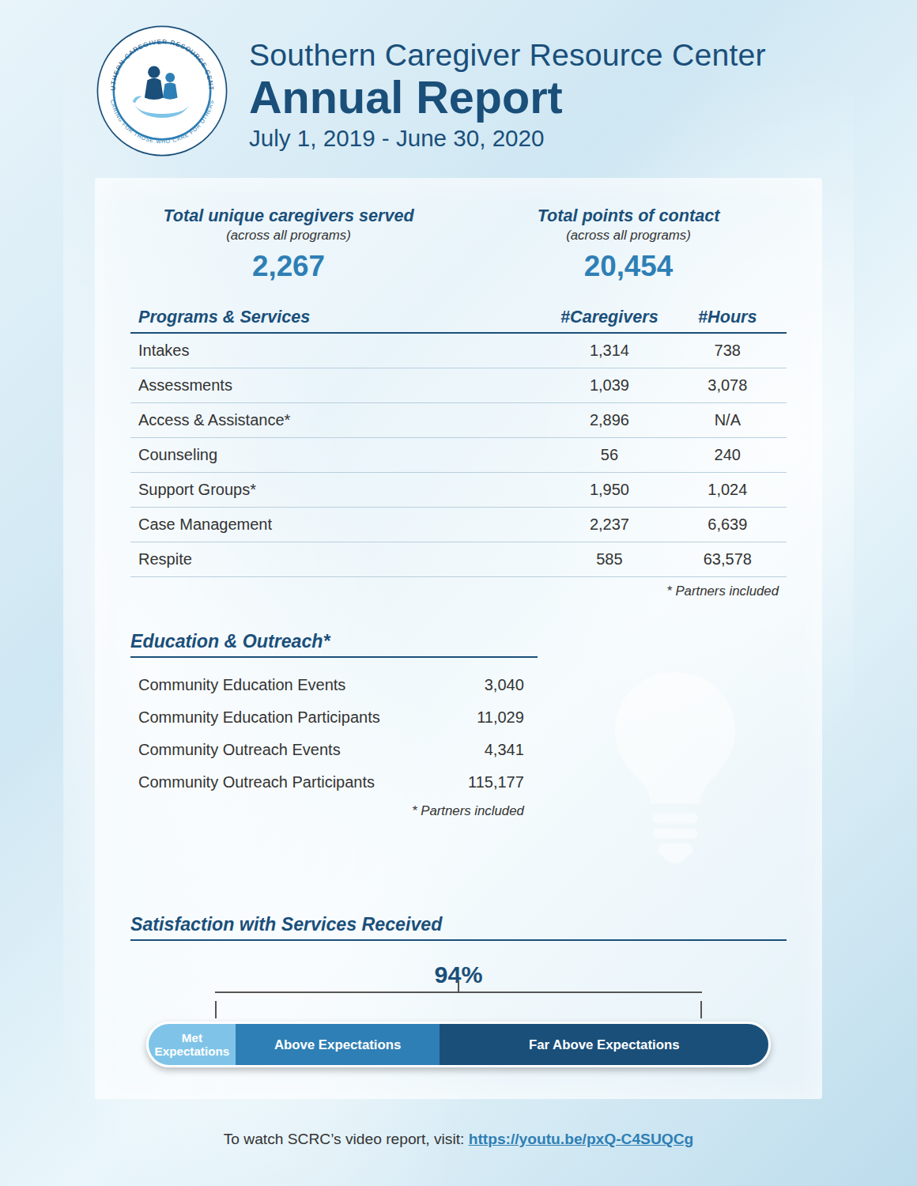SOUTHERN CAREGIVER RESOURCE CENTER CARING FOR THOSE WHO CARE FOR OTHERS
Southern Caregiver Resource Center
Annual Report
July 1, 2019 - June 30, 2020
Total unique caregivers served
(across all programs)
2,267
Total points of contact
(across all programs)
20,454
| Programs & Services | #Caregivers | #Hours |
| --- | --- | --- |
| Intakes | 1,314 | 738 |
| Assessments | 1,039 | 3,078 |
| Access & Assistance* | 2,896 | N/A |
| Counseling | 56 | 240 |
| Support Groups* | 1,950 | 1,024 |
| Case Management | 2,237 | 6,639 |
| Respite | 585 | 63,578 |
* Partners included
Education & Outreach*
| Community Education Events | 3,040 |
| Community Education Participants | 11,029 |
| Community Outreach Events | 4,341 |
| Community Outreach Participants | 115,177 |
* Partners included
Satisfaction with Services Received
94%
Met
Expectations
Above Expectations
Far Above Expectations
To watch SCRC’s video report, visit: https://youtu.be/pxQ-C4SUQCg